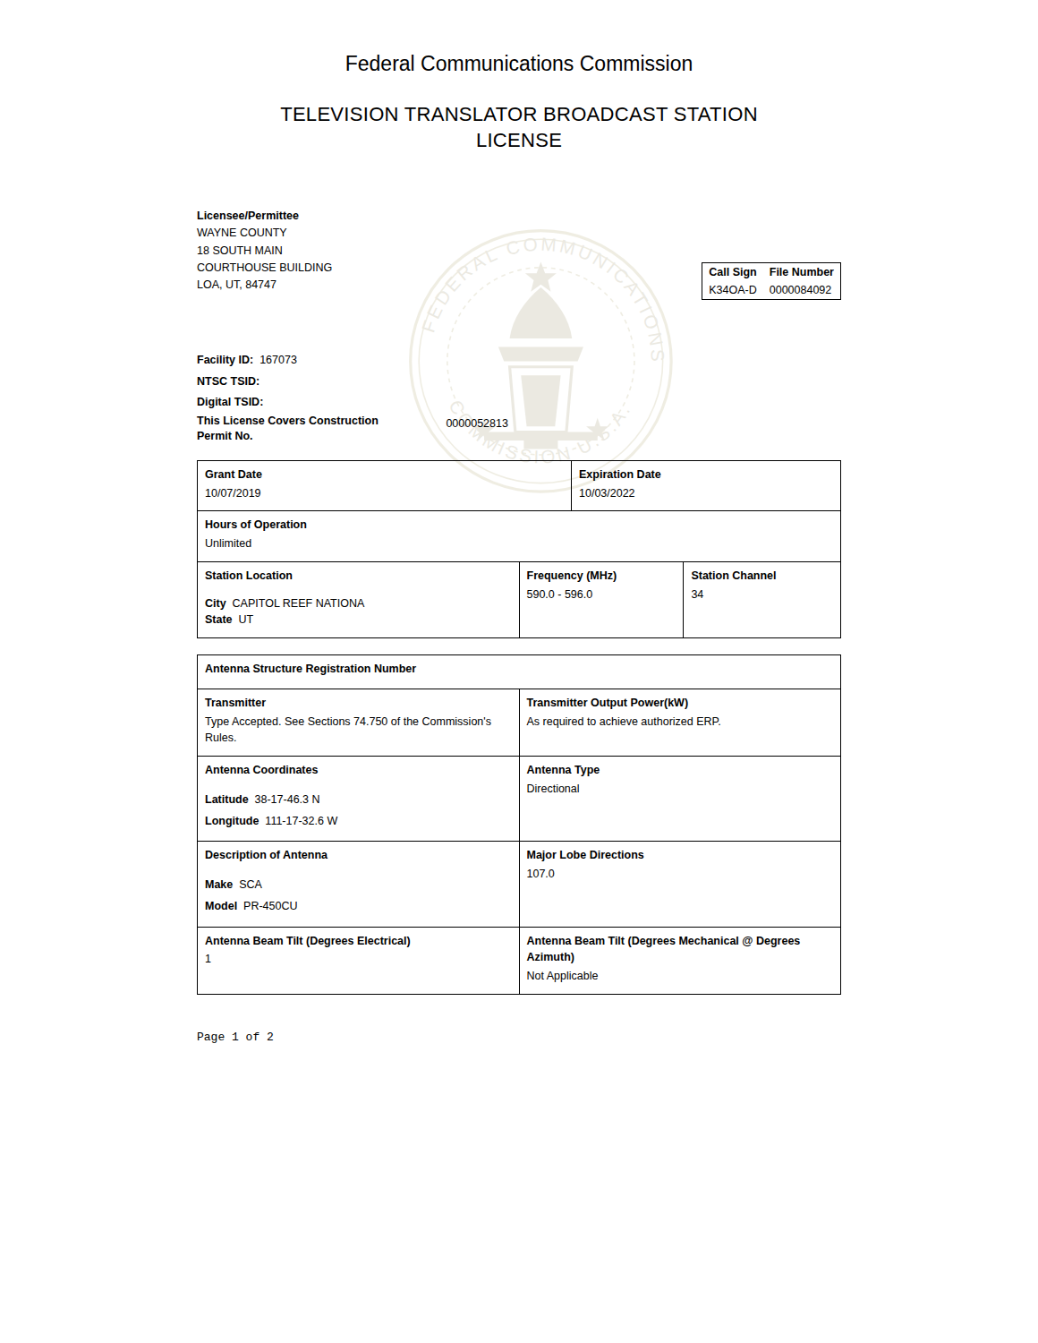FEDERAL COMMUNICATIONS COMMISSION U.S.A.
Federal Communications Commission
TELEVISION TRANSLATOR BROADCAST STATION
LICENSE
Licensee/Permittee
WAYNE COUNTY
18 SOUTH MAIN
COURTHOUSE BUILDING
LOA, UT, 84747
| Call Sign | File Number |
| --- | --- |
| K34OA-D | 0000084092 |
Facility ID: 167073
NTSC TSID:
Digital TSID:
This License Covers Construction Permit No.
0000052813
| Grant Date 10/07/2019 | Expiration Date 10/03/2022 |
| Hours of Operation Unlimited |
| Station Location City CAPITOL REEF NATIONA State UT | Frequency (MHz) 590.0 - 596.0 | Station Channel 34 |
| Antenna Structure Registration Number |
| Transmitter Type Accepted. See Sections 74.750 of the Commission's Rules. | Transmitter Output Power(kW) As required to achieve authorized ERP. |
| Antenna Coordinates Latitude 38-17-46.3 N Longitude 111-17-32.6 W | Antenna Type Directional |
| Description of Antenna Make SCA Model PR-450CU | Major Lobe Directions 107.0 |
| Antenna Beam Tilt (Degrees Electrical) 1 | Antenna Beam Tilt (Degrees Mechanical @ Degrees Azimuth) Not Applicable |
Page 1 of 2